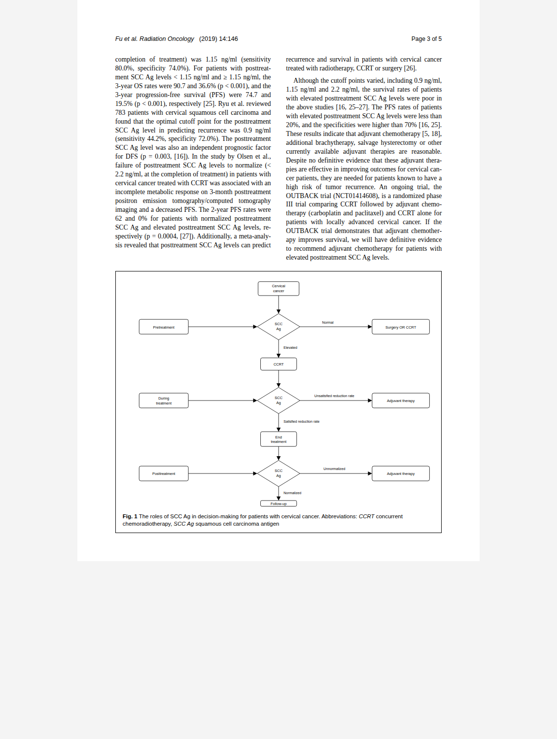Fu et al. Radiation Oncology (2019) 14:146
Page 3 of 5
completion of treatment) was 1.15 ng/ml (sensitivity 80.0%, specificity 74.0%). For patients with posttreatment SCC Ag levels < 1.15 ng/ml and ≥ 1.15 ng/ml, the 3-year OS rates were 90.7 and 36.6% (p < 0.001), and the 3-year progression-free survival (PFS) were 74.7 and 19.5% (p < 0.001), respectively [25]. Ryu et al. reviewed 783 patients with cervical squamous cell carcinoma and found that the optimal cutoff point for the posttreatment SCC Ag level in predicting recurrence was 0.9 ng/ml (sensitivity 44.2%, specificity 72.0%). The posttreatment SCC Ag level was also an independent prognostic factor for DFS (p = 0.003, [16]). In the study by Olsen et al., failure of posttreatment SCC Ag levels to normalize (< 2.2 ng/ml, at the completion of treatment) in patients with cervical cancer treated with CCRT was associated with an incomplete metabolic response on 3-month posttreatment positron emission tomography/computed tomography imaging and a decreased PFS. The 2-year PFS rates were 62 and 0% for patients with normalized posttreatment SCC Ag and elevated posttreatment SCC Ag levels, respectively (p = 0.0004, [27]). Additionally, a meta-analysis revealed that posttreatment SCC Ag levels can predict recurrence and survival in patients with cervical cancer treated with radiotherapy, CCRT or surgery [26].
Although the cutoff points varied, including 0.9 ng/ml, 1.15 ng/ml and 2.2 ng/ml, the survival rates of patients with elevated posttreatment SCC Ag levels were poor in the above studies [16, 25–27]. The PFS rates of patients with elevated posttreatment SCC Ag levels were less than 20%, and the specificities were higher than 70% [16, 25]. These results indicate that adjuvant chemotherapy [5, 18], additional brachytherapy, salvage hysterectomy or other currently available adjuvant therapies are reasonable. Despite no definitive evidence that these adjuvant therapies are effective in improving outcomes for cervical cancer patients, they are needed for patients known to have a high risk of tumor recurrence. An ongoing trial, the OUTBACK trial (NCT01414608), is a randomized phase III trial comparing CCRT followed by adjuvant chemotherapy (carboplatin and paclitaxel) and CCRT alone for patients with locally advanced cervical cancer. If the OUTBACK trial demonstrates that adjuvant chemotherapy improves survival, we will have definitive evidence to recommend adjuvant chemotherapy for patients with elevated posttreatment SCC Ag levels.
Cervical cancer SCC Ag Pretreatment Normal Surgery OR CCRT Elevated CCRT SCC Ag During treatment Unsatisfied reduction rate Adjuvant therapy Satisfied reduction rate End treatment SCC Ag Posttreatment Unnormalized Adjuvant therapy Normalized Follow-up
Fig. 1 The roles of SCC Ag in decision-making for patients with cervical cancer. Abbreviations: CCRT concurrent chemoradiotherapy, SCC Ag squamous cell carcinoma antigen